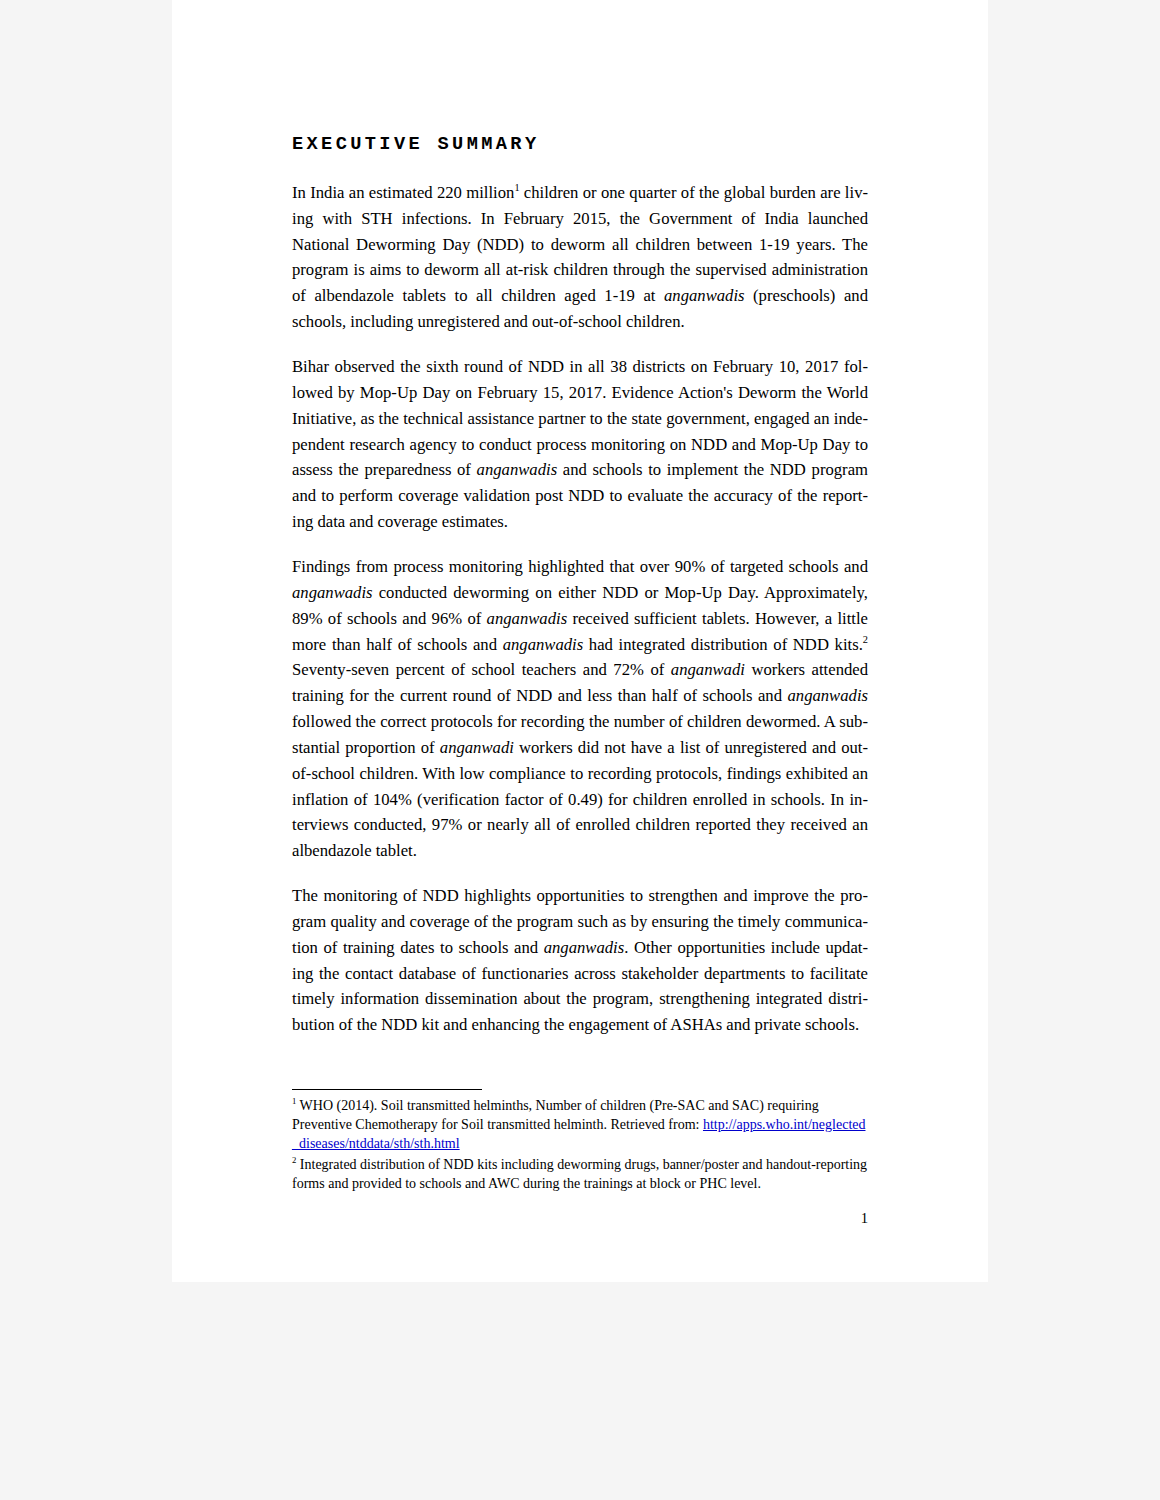Executive Summary
In India an estimated 220 million1 children or one quarter of the global burden are living with STH infections. In February 2015, the Government of India launched National Deworming Day (NDD) to deworm all children between 1-19 years. The program is aims to deworm all at-risk children through the supervised administration of albendazole tablets to all children aged 1-19 at anganwadis (preschools) and schools, including unregistered and out-of-school children.
Bihar observed the sixth round of NDD in all 38 districts on February 10, 2017 followed by Mop-Up Day on February 15, 2017. Evidence Action's Deworm the World Initiative, as the technical assistance partner to the state government, engaged an independent research agency to conduct process monitoring on NDD and Mop-Up Day to assess the preparedness of anganwadis and schools to implement the NDD program and to perform coverage validation post NDD to evaluate the accuracy of the reporting data and coverage estimates.
Findings from process monitoring highlighted that over 90% of targeted schools and anganwadis conducted deworming on either NDD or Mop-Up Day. Approximately, 89% of schools and 96% of anganwadis received sufficient tablets. However, a little more than half of schools and anganwadis had integrated distribution of NDD kits.2 Seventy-seven percent of school teachers and 72% of anganwadi workers attended training for the current round of NDD and less than half of schools and anganwadis followed the correct protocols for recording the number of children dewormed. A substantial proportion of anganwadi workers did not have a list of unregistered and out-of-school children. With low compliance to recording protocols, findings exhibited an inflation of 104% (verification factor of 0.49) for children enrolled in schools. In interviews conducted, 97% or nearly all of enrolled children reported they received an albendazole tablet.
The monitoring of NDD highlights opportunities to strengthen and improve the program quality and coverage of the program such as by ensuring the timely communication of training dates to schools and anganwadis. Other opportunities include updating the contact database of functionaries across stakeholder departments to facilitate timely information dissemination about the program, strengthening integrated distribution of the NDD kit and enhancing the engagement of ASHAs and private schools.
1 WHO (2014). Soil transmitted helminths, Number of children (Pre-SAC and SAC) requiring Preventive Chemotherapy for Soil transmitted helminth. Retrieved from: http://apps.who.int/neglected_diseases/ntddata/sth/sth.html
2 Integrated distribution of NDD kits including deworming drugs, banner/poster and handout-reporting forms and provided to schools and AWC during the trainings at block or PHC level.
1